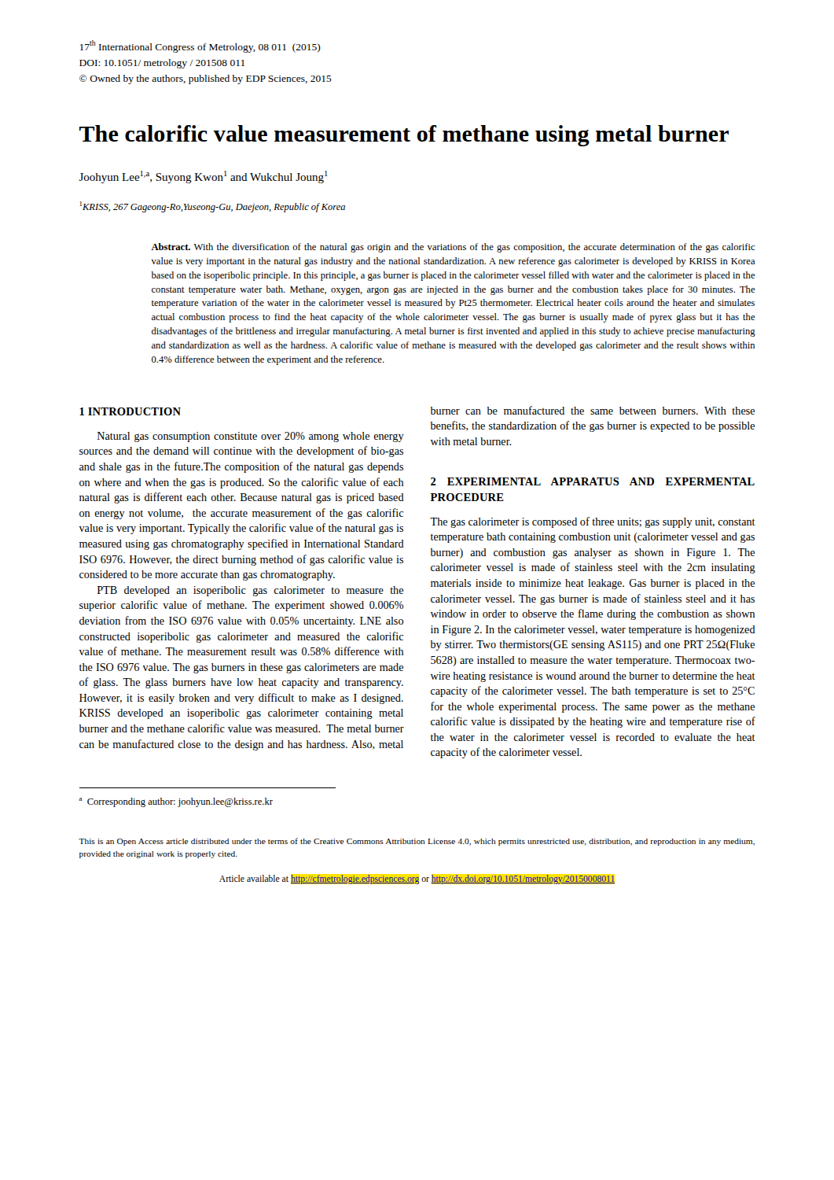17th International Congress of Metrology, 08 011 (2015)
DOI: 10.1051/ metrology / 201508 011
© Owned by the authors, published by EDP Sciences, 2015
The calorific value measurement of methane using metal burner
Joohyun Lee1,a, Suyong Kwon1 and Wukchul Joung1
1KRISS, 267 Gageong-Ro,Yuseong-Gu, Daejeon, Republic of Korea
Abstract. With the diversification of the natural gas origin and the variations of the gas composition, the accurate determination of the gas calorific value is very important in the natural gas industry and the national standardization. A new reference gas calorimeter is developed by KRISS in Korea based on the isoperibolic principle. In this principle, a gas burner is placed in the calorimeter vessel filled with water and the calorimeter is placed in the constant temperature water bath. Methane, oxygen, argon gas are injected in the gas burner and the combustion takes place for 30 minutes. The temperature variation of the water in the calorimeter vessel is measured by Pt25 thermometer. Electrical heater coils around the heater and simulates actual combustion process to find the heat capacity of the whole calorimeter vessel. The gas burner is usually made of pyrex glass but it has the disadvantages of the brittleness and irregular manufacturing. A metal burner is first invented and applied in this study to achieve precise manufacturing and standardization as well as the hardness. A calorific value of methane is measured with the developed gas calorimeter and the result shows within 0.4% difference between the experiment and the reference.
1 Introduction
Natural gas consumption constitute over 20% among whole energy sources and the demand will continue with the development of bio-gas and shale gas in the future.The composition of the natural gas depends on where and when the gas is produced. So the calorific value of each natural gas is different each other. Because natural gas is priced based on energy not volume, the accurate measurement of the gas calorific value is very important. Typically the calorific value of the natural gas is measured using gas chromatography specified in International Standard ISO 6976. However, the direct burning method of gas calorific value is considered to be more accurate than gas chromatography.
PTB developed an isoperibolic gas calorimeter to measure the superior calorific value of methane. The experiment showed 0.006% deviation from the ISO 6976 value with 0.05% uncertainty. LNE also constructed isoperibolic gas calorimeter and measured the calorific value of methane. The measurement result was 0.58% difference with the ISO 6976 value. The gas burners in these gas calorimeters are made of glass. The glass burners have low heat capacity and transparency. However, it is easily broken and very difficult to make as I designed. KRISS developed an isoperibolic gas calorimeter containing metal burner and the methane calorific value was measured. The metal burner can be manufactured close to the design and has hardness. Also, metal burner can be manufactured the same between burners. With these benefits, the standardization of the gas burner is expected to be possible with metal burner.
2 Experimental apparatus and expermental procedure
The gas calorimeter is composed of three units; gas supply unit, constant temperature bath containing combustion unit (calorimeter vessel and gas burner) and combustion gas analyser as shown in Figure 1. The calorimeter vessel is made of stainless steel with the 2cm insulating materials inside to minimize heat leakage. Gas burner is placed in the calorimeter vessel. The gas burner is made of stainless steel and it has window in order to observe the flame during the combustion as shown in Figure 2. In the calorimeter vessel, water temperature is homogenized by stirrer. Two thermistors(GE sensing AS115) and one PRT 25Ω(Fluke 5628) are installed to measure the water temperature. Thermocoax two-wire heating resistance is wound around the burner to determine the heat capacity of the calorimeter vessel. The bath temperature is set to 25°C for the whole experimental process. The same power as the methane calorific value is dissipated by the heating wire and temperature rise of the water in the calorimeter vessel is recorded to evaluate the heat capacity of the calorimeter vessel.
a Corresponding author: joohyun.lee@kriss.re.kr
This is an Open Access article distributed under the terms of the Creative Commons Attribution License 4.0, which permits unrestricted use, distribution, and reproduction in any medium, provided the original work is properly cited.
Article available at http://cfmetrologie.edpsciences.org or http://dx.doi.org/10.1051/metrology/20150008011